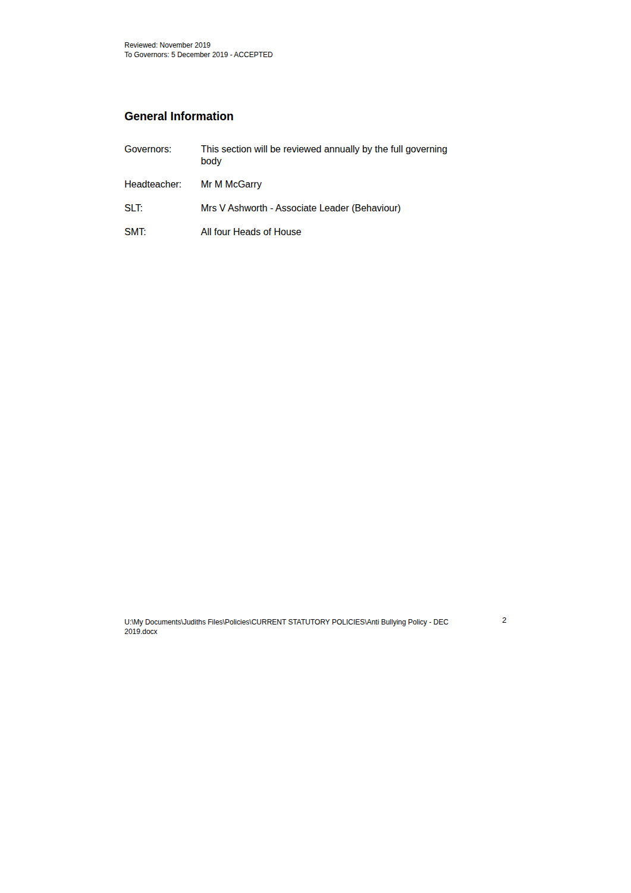Reviewed: November 2019
To Governors: 5 December 2019 - ACCEPTED
General Information
| Governors: | This section will be reviewed annually by the full governing body |
| Headteacher: | Mr M McGarry |
| SLT: | Mrs V Ashworth - Associate Leader (Behaviour) |
| SMT: | All four Heads of House |
2 U:\My Documents\Judiths Files\Policies\CURRENT STATUTORY POLICIES\Anti Bullying Policy - DEC 2019.docx